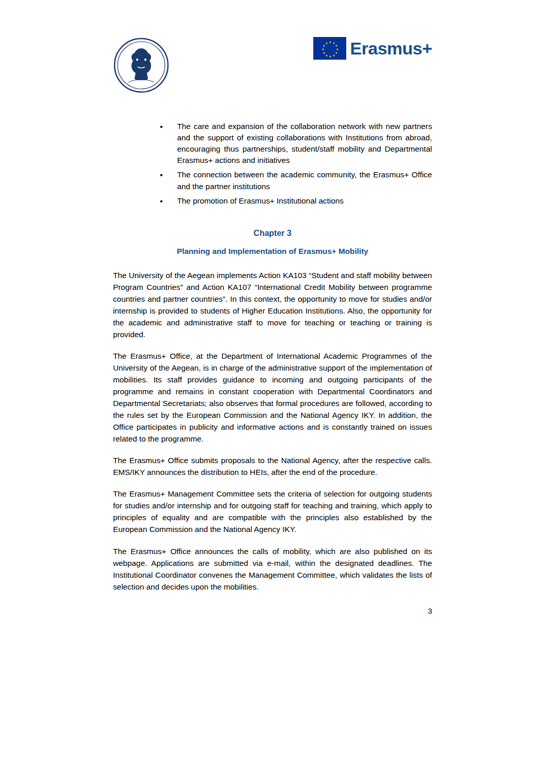★ ★ ★ ★ ★ ★ ★ ★ ★ ★ ★ ★
Erasmus+
The care and expansion of the collaboration network with new partners and the support of existing collaborations with Institutions from abroad, encouraging thus partnerships, student/staff mobility and Departmental Erasmus+ actions and initiatives
The connection between the academic community, the Erasmus+ Office and the partner institutions
The promotion of Erasmus+ Institutional actions
Chapter 3
Planning and Implementation of Erasmus+ Mobility
The University of the Aegean implements Action KA103 “Student and staff mobility between Program Countries” and Action KA107 “International Credit Mobility between programme countries and partner countries”. In this context, the opportunity to move for studies and/or internship is provided to students of Higher Education Institutions. Also, the opportunity for the academic and administrative staff to move for teaching or teaching or training is provided.
The Erasmus+ Office, at the Department of International Academic Programmes of the University of the Aegean, is in charge of the administrative support of the implementation of mobilities. Its staff provides guidance to incoming and outgoing participants of the programme and remains in constant cooperation with Departmental Coordinators and Departmental Secretariats; also observes that formal procedures are followed, according to the rules set by the European Commission and the National Agency IKY. In addition, the Office participates in publicity and informative actions and is constantly trained on issues related to the programme.
The Erasmus+ Office submits proposals to the National Agency, after the respective calls. EMS/IKY announces the distribution to HEIs, after the end of the procedure.
The Erasmus+ Management Committee sets the criteria of selection for outgoing students for studies and/or internship and for outgoing staff for teaching and training, which apply to principles of equality and are compatible with the principles also established by the European Commission and the National Agency IKY.
The Erasmus+ Office announces the calls of mobility, which are also published on its webpage. Applications are submitted via e-mail, within the designated deadlines. The Institutional Coordinator convenes the Management Committee, which validates the lists of selection and decides upon the mobilities.
3